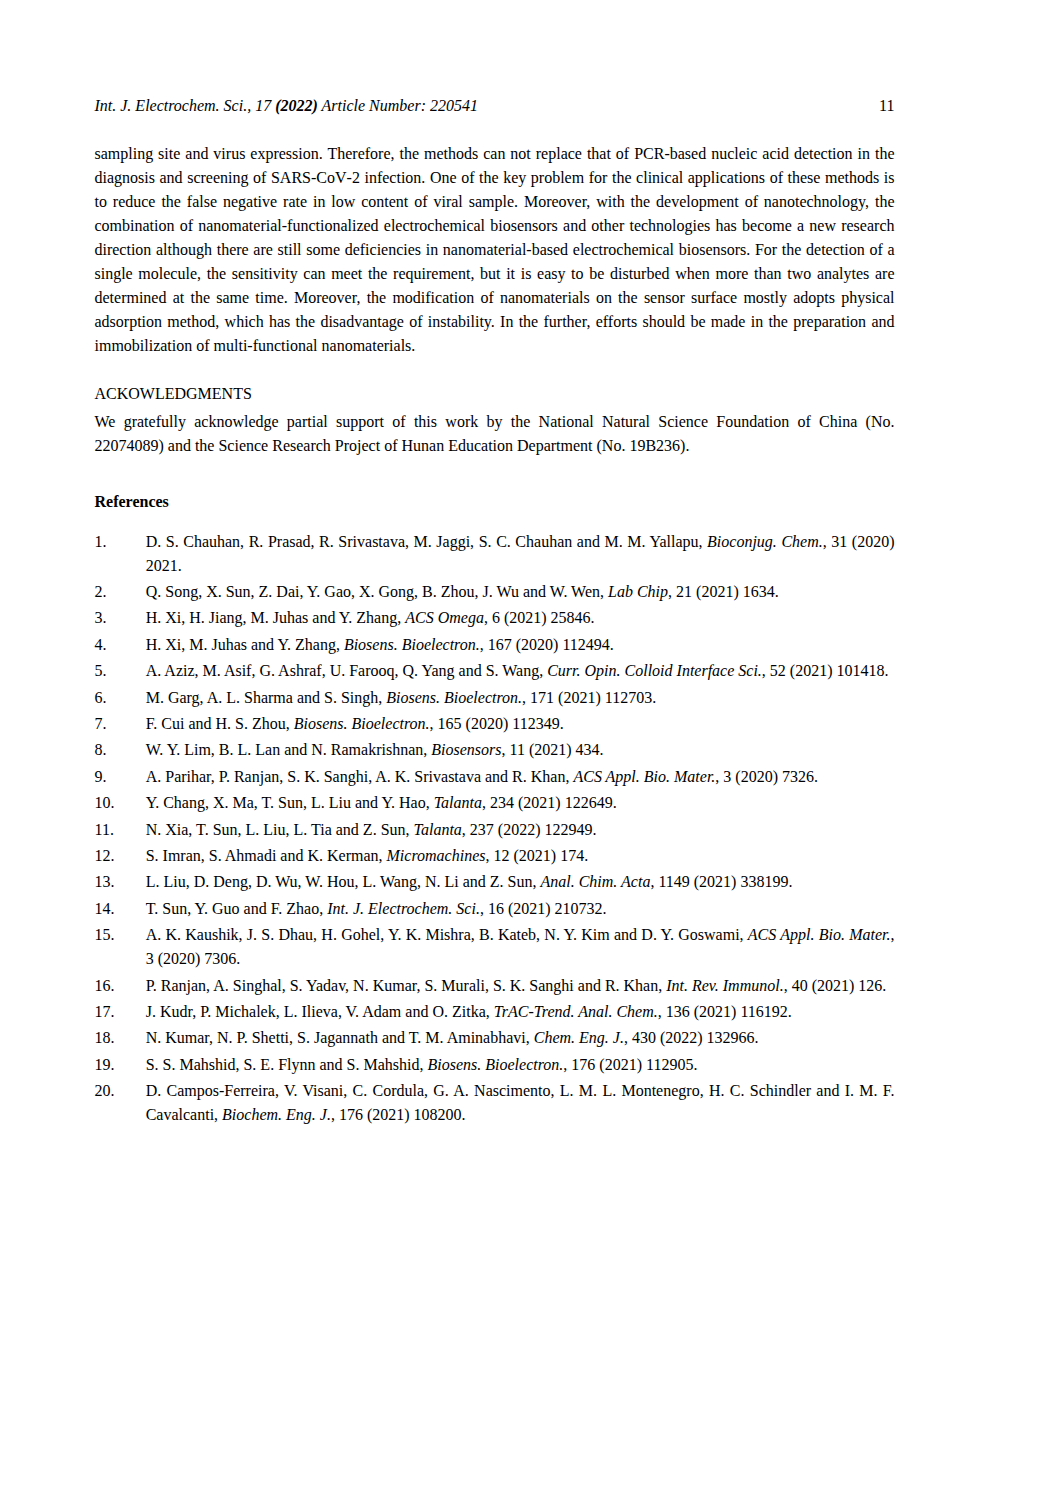Int. J. Electrochem. Sci., 17 (2022) Article Number: 220541 11
sampling site and virus expression. Therefore, the methods can not replace that of PCR-based nucleic acid detection in the diagnosis and screening of SARS-CoV‑2 infection. One of the key problem for the clinical applications of these methods is to reduce the false negative rate in low content of viral sample. Moreover, with the development of nanotechnology, the combination of nanomaterial-functionalized electrochemical biosensors and other technologies has become a new research direction although there are still some deficiencies in nanomaterial-based electrochemical biosensors. For the detection of a single molecule, the sensitivity can meet the requirement, but it is easy to be disturbed when more than two analytes are determined at the same time. Moreover, the modification of nanomaterials on the sensor surface mostly adopts physical adsorption method, which has the disadvantage of instability. In the further, efforts should be made in the preparation and immobilization of multi-functional nanomaterials.
Ackowledgments
We gratefully acknowledge partial support of this work by the National Natural Science Foundation of China (No. 22074089) and the Science Research Project of Hunan Education Department (No. 19B236).
References
D. S. Chauhan, R. Prasad, R. Srivastava, M. Jaggi, S. C. Chauhan and M. M. Yallapu, Bioconjug. Chem., 31 (2020) 2021.
Q. Song, X. Sun, Z. Dai, Y. Gao, X. Gong, B. Zhou, J. Wu and W. Wen, Lab Chip, 21 (2021) 1634.
H. Xi, H. Jiang, M. Juhas and Y. Zhang, ACS Omega, 6 (2021) 25846.
H. Xi, M. Juhas and Y. Zhang, Biosens. Bioelectron., 167 (2020) 112494.
A. Aziz, M. Asif, G. Ashraf, U. Farooq, Q. Yang and S. Wang, Curr. Opin. Colloid Interface Sci., 52 (2021) 101418.
M. Garg, A. L. Sharma and S. Singh, Biosens. Bioelectron., 171 (2021) 112703.
F. Cui and H. S. Zhou, Biosens. Bioelectron., 165 (2020) 112349.
W. Y. Lim, B. L. Lan and N. Ramakrishnan, Biosensors, 11 (2021) 434.
A. Parihar, P. Ranjan, S. K. Sanghi, A. K. Srivastava and R. Khan, ACS Appl. Bio. Mater., 3 (2020) 7326.
Y. Chang, X. Ma, T. Sun, L. Liu and Y. Hao, Talanta, 234 (2021) 122649.
N. Xia, T. Sun, L. Liu, L. Tia and Z. Sun, Talanta, 237 (2022) 122949.
S. Imran, S. Ahmadi and K. Kerman, Micromachines, 12 (2021) 174.
L. Liu, D. Deng, D. Wu, W. Hou, L. Wang, N. Li and Z. Sun, Anal. Chim. Acta, 1149 (2021) 338199.
T. Sun, Y. Guo and F. Zhao, Int. J. Electrochem. Sci., 16 (2021) 210732.
A. K. Kaushik, J. S. Dhau, H. Gohel, Y. K. Mishra, B. Kateb, N. Y. Kim and D. Y. Goswami, ACS Appl. Bio. Mater., 3 (2020) 7306.
P. Ranjan, A. Singhal, S. Yadav, N. Kumar, S. Murali, S. K. Sanghi and R. Khan, Int. Rev. Immunol., 40 (2021) 126.
J. Kudr, P. Michalek, L. Ilieva, V. Adam and O. Zitka, TrAC-Trend. Anal. Chem., 136 (2021) 116192.
N. Kumar, N. P. Shetti, S. Jagannath and T. M. Aminabhavi, Chem. Eng. J., 430 (2022) 132966.
S. S. Mahshid, S. E. Flynn and S. Mahshid, Biosens. Bioelectron., 176 (2021) 112905.
D. Campos-Ferreira, V. Visani, C. Cordula, G. A. Nascimento, L. M. L. Montenegro, H. C. Schindler and I. M. F. Cavalcanti, Biochem. Eng. J., 176 (2021) 108200.